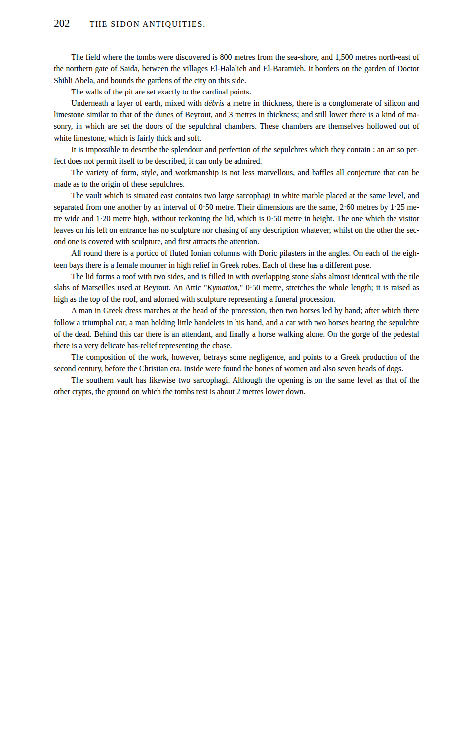202
The Sidon Antiquities.
The field where the tombs were discovered is 800 metres from the sea-shore, and 1,500 metres north-east of the northern gate of Saida, between the villages El-Halalieh and El-Baramieh. It borders on the garden of Doctor Shibli Abela, and bounds the gardens of the city on this side.
The walls of the pit are set exactly to the cardinal points.
Underneath a layer of earth, mixed with débris a metre in thickness, there is a conglomerate of silicon and limestone similar to that of the dunes of Beyrout, and 3 metres in thickness; and still lower there is a kind of masonry, in which are set the doors of the sepulchral chambers. These chambers are themselves hollowed out of white limestone, which is fairly thick and soft.
It is impossible to describe the splendour and perfection of the sepulchres which they contain : an art so perfect does not permit itself to be described, it can only be admired.
The variety of form, style, and workmanship is not less marvellous, and baffles all conjecture that can be made as to the origin of these sepulchres.
The vault which is situated east contains two large sarcophagi in white marble placed at the same level, and separated from one another by an interval of 0·50 metre. Their dimensions are the same, 2·60 metres by 1·25 metre wide and 1·20 metre high, without reckoning the lid, which is 0·50 metre in height. The one which the visitor leaves on his left on entrance has no sculpture nor chasing of any description whatever, whilst on the other the second one is covered with sculpture, and first attracts the attention.
All round there is a portico of fluted Ionian columns with Doric pilasters in the angles. On each of the eighteen bays there is a female mourner in high relief in Greek robes. Each of these has a different pose.
The lid forms a roof with two sides, and is filled in with overlapping stone slabs almost identical with the tile slabs of Marseilles used at Beyrout. An Attic "Kymation," 0·50 metre, stretches the whole length; it is raised as high as the top of the roof, and adorned with sculpture representing a funeral procession.
A man in Greek dress marches at the head of the procession, then two horses led by hand; after which there follow a triumphal car, a man holding little bandelets in his hand, and a car with two horses bearing the sepulchre of the dead. Behind this car there is an attendant, and finally a horse walking alone. On the gorge of the pedestal there is a very delicate bas-relief representing the chase.
The composition of the work, however, betrays some negligence, and points to a Greek production of the second century, before the Christian era. Inside were found the bones of women and also seven heads of dogs.
The southern vault has likewise two sarcophagi. Although the opening is on the same level as that of the other crypts, the ground on which the tombs rest is about 2 metres lower down.